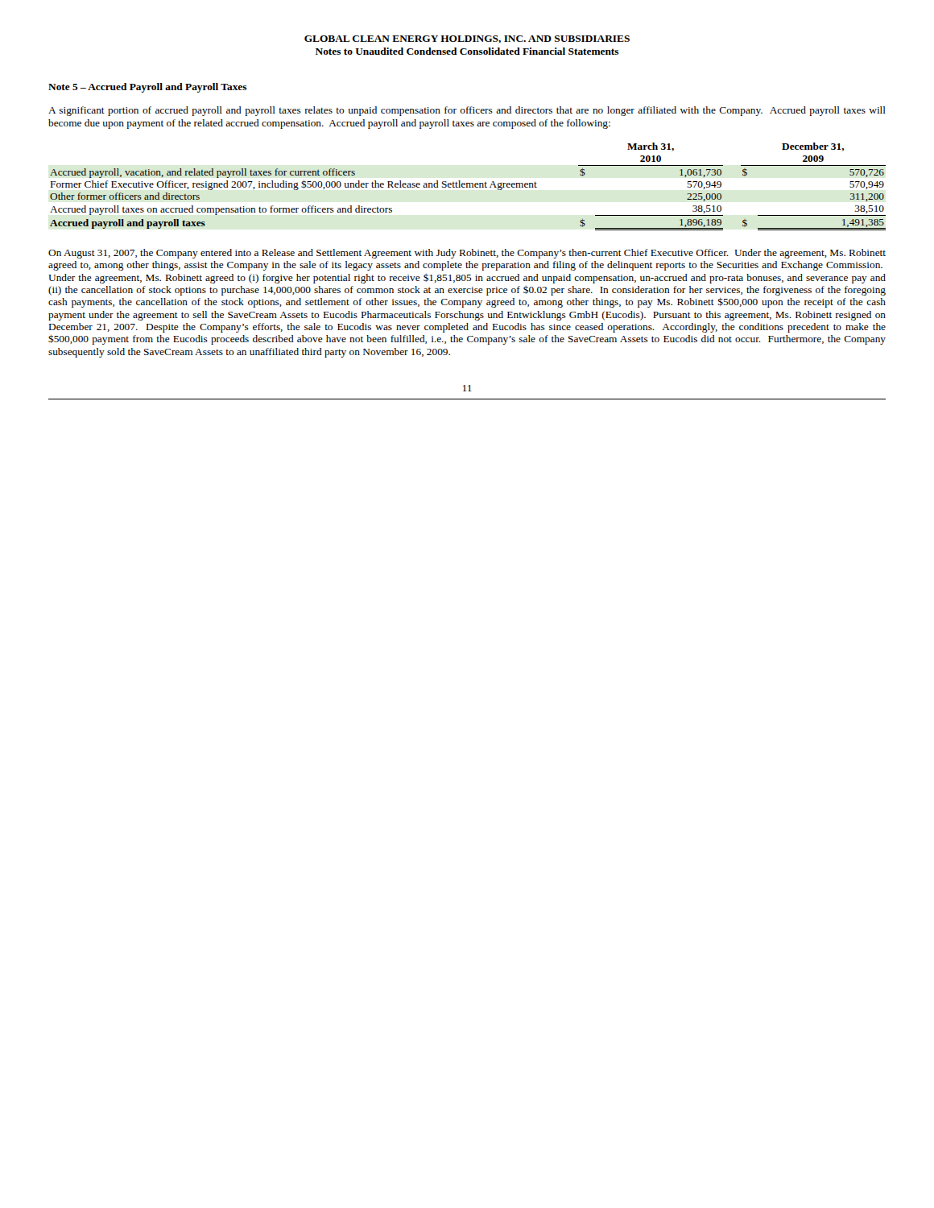GLOBAL CLEAN ENERGY HOLDINGS, INC. AND SUBSIDIARIES
Notes to Unaudited Condensed Consolidated Financial Statements
Note 5 – Accrued Payroll and Payroll Taxes
A significant portion of accrued payroll and payroll taxes relates to unpaid compensation for officers and directors that are no longer affiliated with the Company. Accrued payroll taxes will become due upon payment of the related accrued compensation. Accrued payroll and payroll taxes are composed of the following:
| | March 31, 2010 | | December 31, 2009 |
| --- | --- | --- | --- |
| Accrued payroll, vacation, and related payroll taxes for current officers | $ | 1,061,730 | | $ | 570,726 |
| Former Chief Executive Officer, resigned 2007, including $500,000 under the Release and Settlement Agreement | | 570,949 | | | 570,949 |
| Other former officers and directors | | 225,000 | | | 311,200 |
| Accrued payroll taxes on accrued compensation to former officers and directors | | 38,510 | | | 38,510 |
| Accrued payroll and payroll taxes | $ | 1,896,189 | | $ | 1,491,385 |
On August 31, 2007, the Company entered into a Release and Settlement Agreement with Judy Robinett, the Company’s then-current Chief Executive Officer. Under the agreement, Ms. Robinett agreed to, among other things, assist the Company in the sale of its legacy assets and complete the preparation and filing of the delinquent reports to the Securities and Exchange Commission. Under the agreement, Ms. Robinett agreed to (i) forgive her potential right to receive $1,851,805 in accrued and unpaid compensation, un-accrued and pro-rata bonuses, and severance pay and (ii) the cancellation of stock options to purchase 14,000,000 shares of common stock at an exercise price of $0.02 per share. In consideration for her services, the forgiveness of the foregoing cash payments, the cancellation of the stock options, and settlement of other issues, the Company agreed to, among other things, to pay Ms. Robinett $500,000 upon the receipt of the cash payment under the agreement to sell the SaveCream Assets to Eucodis Pharmaceuticals Forschungs und Entwicklungs GmbH (Eucodis). Pursuant to this agreement, Ms. Robinett resigned on December 21, 2007. Despite the Company’s efforts, the sale to Eucodis was never completed and Eucodis has since ceased operations. Accordingly, the conditions precedent to make the $500,000 payment from the Eucodis proceeds described above have not been fulfilled, i.e., the Company’s sale of the SaveCream Assets to Eucodis did not occur. Furthermore, the Company subsequently sold the SaveCream Assets to an unaffiliated third party on November 16, 2009.
11